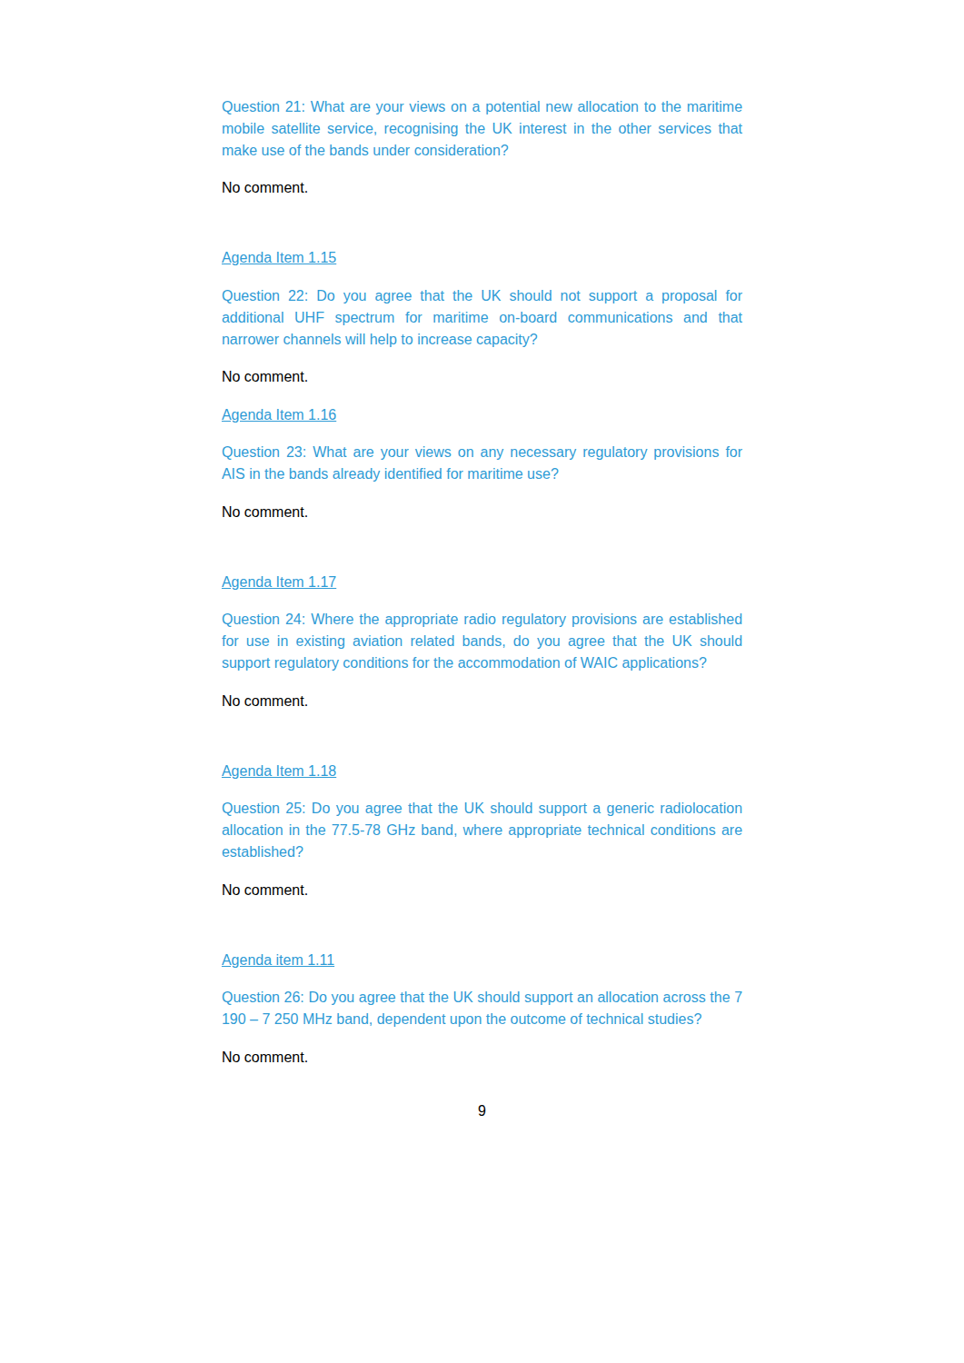Question 21: What are your views on a potential new allocation to the maritime mobile satellite service, recognising the UK interest in the other services that make use of the bands under consideration?
No comment.
Agenda Item 1.15
Question 22: Do you agree that the UK should not support a proposal for additional UHF spectrum for maritime on-board communications and that narrower channels will help to increase capacity?
No comment.
Agenda Item 1.16
Question 23: What are your views on any necessary regulatory provisions for AIS in the bands already identified for maritime use?
No comment.
Agenda Item 1.17
Question 24: Where the appropriate radio regulatory provisions are established for use in existing aviation related bands, do you agree that the UK should support regulatory conditions for the accommodation of WAIC applications?
No comment.
Agenda Item 1.18
Question 25: Do you agree that the UK should support a generic radiolocation allocation in the 77.5-78 GHz band, where appropriate technical conditions are established?
No comment.
Agenda item 1.11
Question 26: Do you agree that the UK should support an allocation across the 7 190 – 7 250 MHz band, dependent upon the outcome of technical studies?
No comment.
9